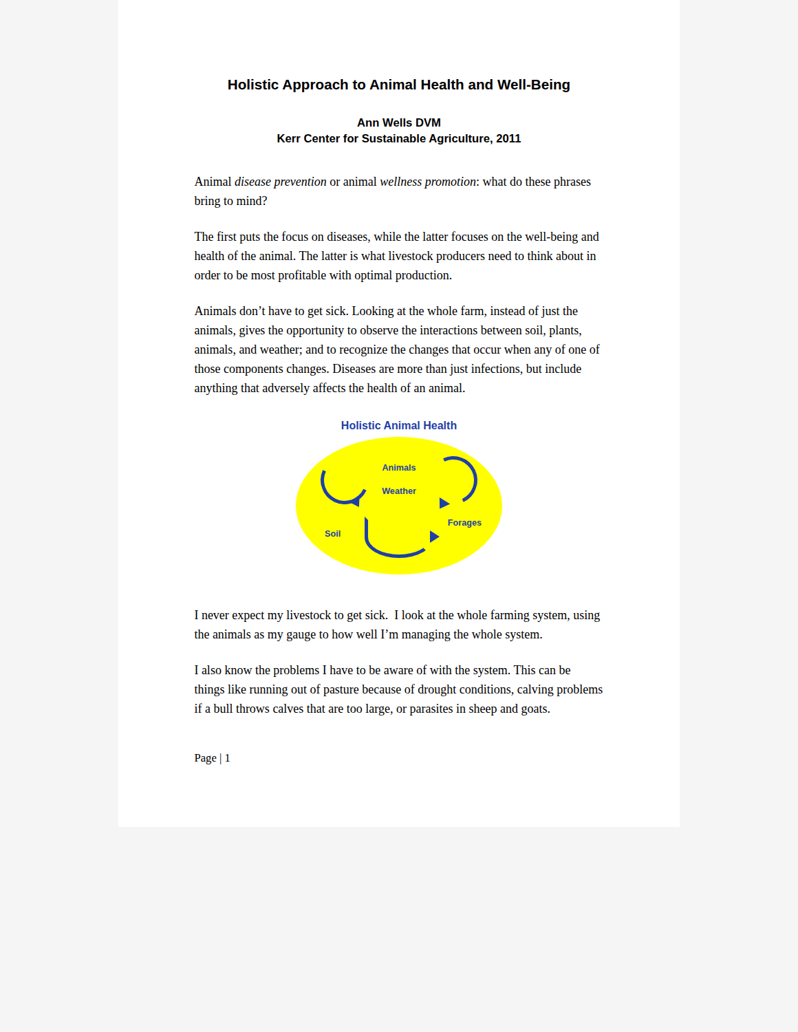Holistic Approach to Animal Health and Well-Being
Ann Wells DVM
Kerr Center for Sustainable Agriculture, 2011
Animal disease prevention or animal wellness promotion: what do these phrases bring to mind?
The first puts the focus on diseases, while the latter focuses on the well-being and health of the animal. The latter is what livestock producers need to think about in order to be most profitable with optimal production.
Animals don’t have to get sick. Looking at the whole farm, instead of just the animals, gives the opportunity to observe the interactions between soil, plants, animals, and weather; and to recognize the changes that occur when any of one of those components changes. Diseases are more than just infections, but include anything that adversely affects the health of an animal.
Holistic Animal Health
Animals Weather Forages Soil
I never expect my livestock to get sick. I look at the whole farming system, using the animals as my gauge to how well I’m managing the whole system.
I also know the problems I have to be aware of with the system. This can be things like running out of pasture because of drought conditions, calving problems if a bull throws calves that are too large, or parasites in sheep and goats.
Page | 1